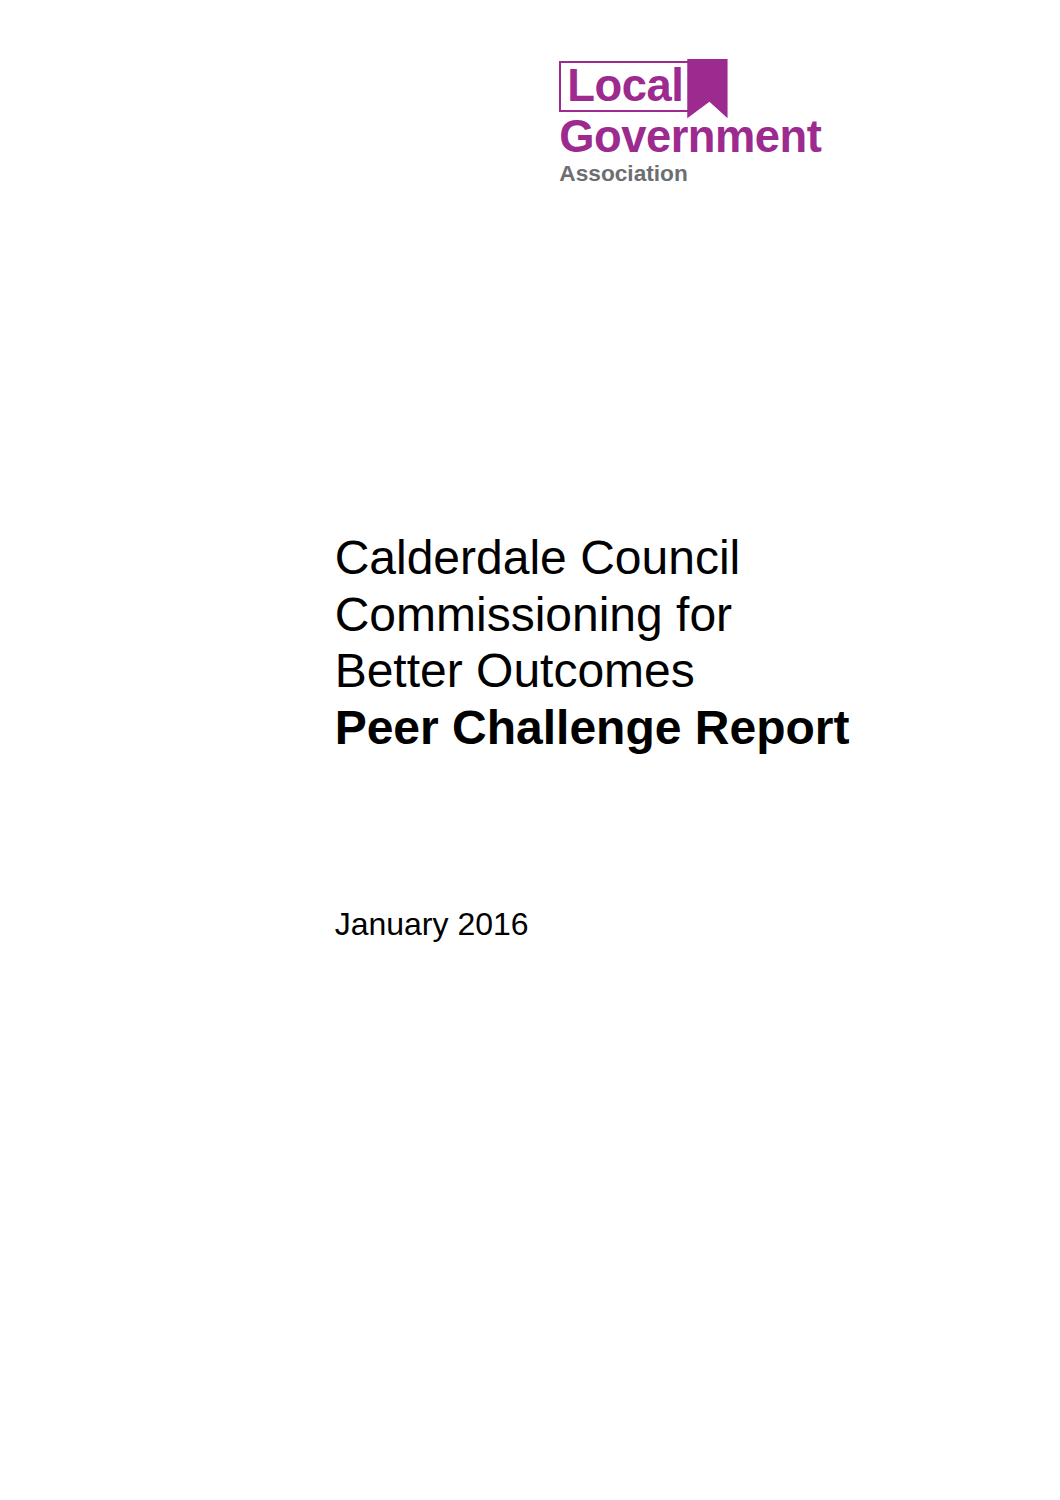Local Government Association
Calderdale Council
Commissioning for
Better Outcomes
Peer Challenge Report
January 2016